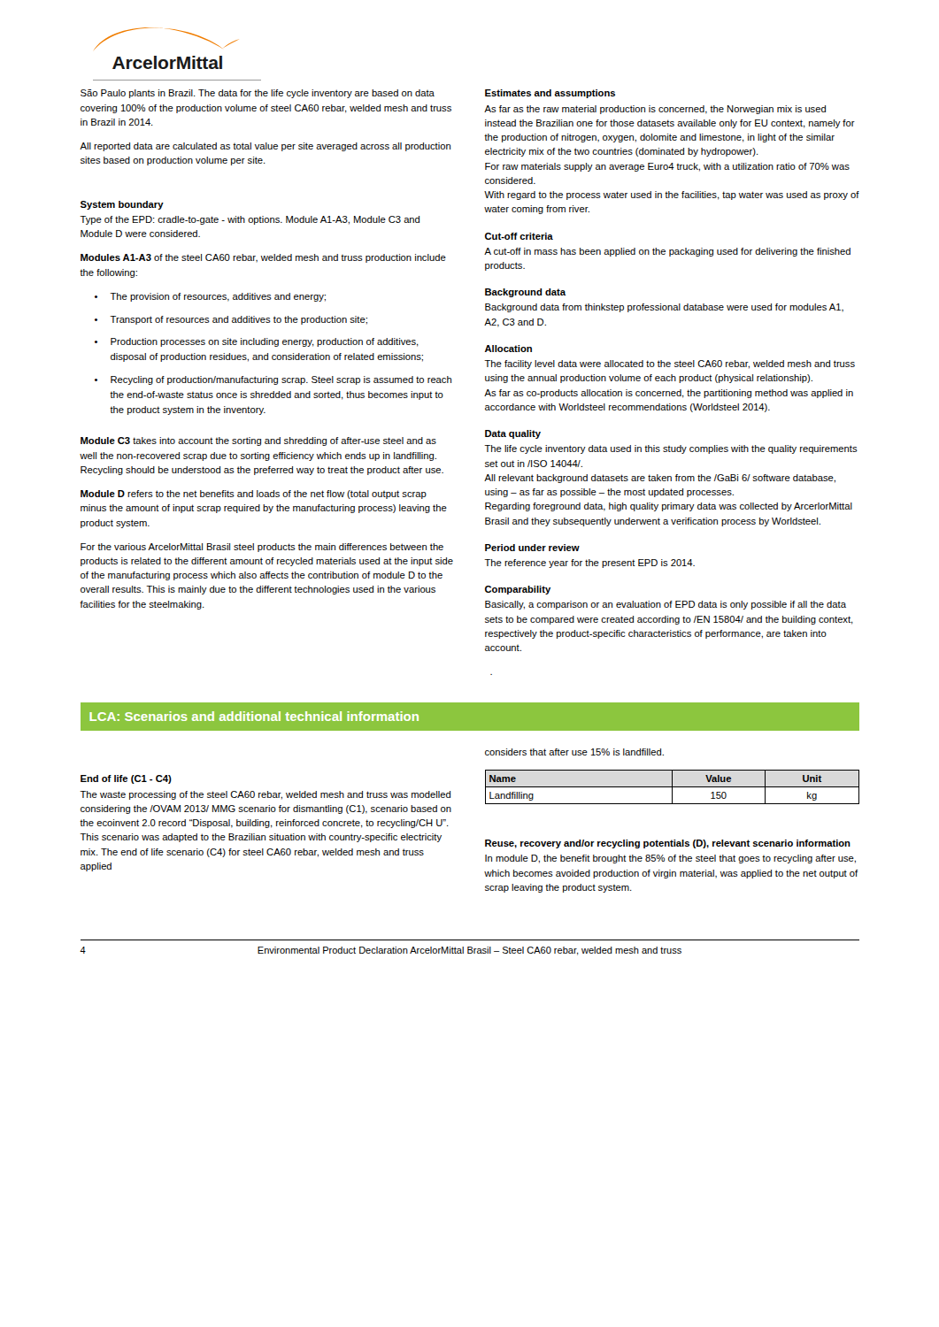ArcelorMittal
São Paulo plants in Brazil. The data for the life cycle inventory are based on data covering 100% of the production volume of steel CA60 rebar, welded mesh and truss in Brazil in 2014.
All reported data are calculated as total value per site averaged across all production sites based on production volume per site.
System boundary
Type of the EPD: cradle-to-gate - with options. Module A1-A3, Module C3 and Module D were considered.
Modules A1-A3 of the steel CA60 rebar, welded mesh and truss production include the following:
The provision of resources, additives and energy;
Transport of resources and additives to the production site;
Production processes on site including energy, production of additives, disposal of production residues, and consideration of related emissions;
Recycling of production/manufacturing scrap. Steel scrap is assumed to reach the end-of-waste status once is shredded and sorted, thus becomes input to the product system in the inventory.
Module C3 takes into account the sorting and shredding of after-use steel and as well the non-recovered scrap due to sorting efficiency which ends up in landfilling. Recycling should be understood as the preferred way to treat the product after use.
Module D refers to the net benefits and loads of the net flow (total output scrap minus the amount of input scrap required by the manufacturing process) leaving the product system.
For the various ArcelorMittal Brasil steel products the main differences between the products is related to the different amount of recycled materials used at the input side of the manufacturing process which also affects the contribution of module D to the overall results. This is mainly due to the different technologies used in the various facilities for the steelmaking.
Estimates and assumptions
As far as the raw material production is concerned, the Norwegian mix is used instead the Brazilian one for those datasets available only for EU context, namely for the production of nitrogen, oxygen, dolomite and limestone, in light of the similar electricity mix of the two countries (dominated by hydropower).
For raw materials supply an average Euro4 truck, with a utilization ratio of 70% was considered.
With regard to the process water used in the facilities, tap water was used as proxy of water coming from river.
Cut-off criteria
A cut-off in mass has been applied on the packaging used for delivering the finished products.
Background data
Background data from thinkstep professional database were used for modules A1, A2, C3 and D.
Allocation
The facility level data were allocated to the steel CA60 rebar, welded mesh and truss using the annual production volume of each product (physical relationship).
As far as co-products allocation is concerned, the partitioning method was applied in accordance with Worldsteel recommendations (Worldsteel 2014).
Data quality
The life cycle inventory data used in this study complies with the quality requirements set out in /ISO 14044/.
All relevant background datasets are taken from the /GaBi 6/ software database, using – as far as possible – the most updated processes.
Regarding foreground data, high quality primary data was collected by ArcerlorMittal Brasil and they subsequently underwent a verification process by Worldsteel.
Period under review
The reference year for the present EPD is 2014.
Comparability
Basically, a comparison or an evaluation of EPD data is only possible if all the data sets to be compared were created according to /EN 15804/ and the building context, respectively the product-specific characteristics of performance, are taken into account.
.
LCA: Scenarios and additional technical information
End of life (C1 - C4)
The waste processing of the steel CA60 rebar, welded mesh and truss was modelled considering the /OVAM 2013/ MMG scenario for dismantling (C1), scenario based on the ecoinvent 2.0 record “Disposal, building, reinforced concrete, to recycling/CH U”. This scenario was adapted to the Brazilian situation with country-specific electricity mix. The end of life scenario (C4) for steel CA60 rebar, welded mesh and truss applied
considers that after use 15% is landfilled.
| Name | Value | Unit |
| --- | --- | --- |
| Landfilling | 150 | kg |
Reuse, recovery and/or recycling potentials (D), relevant scenario information
In module D, the benefit brought the 85% of the steel that goes to recycling after use, which becomes avoided production of virgin material, was applied to the net output of scrap leaving the product system.
4
Environmental Product Declaration ArcelorMittal Brasil – Steel CA60 rebar, welded mesh and truss